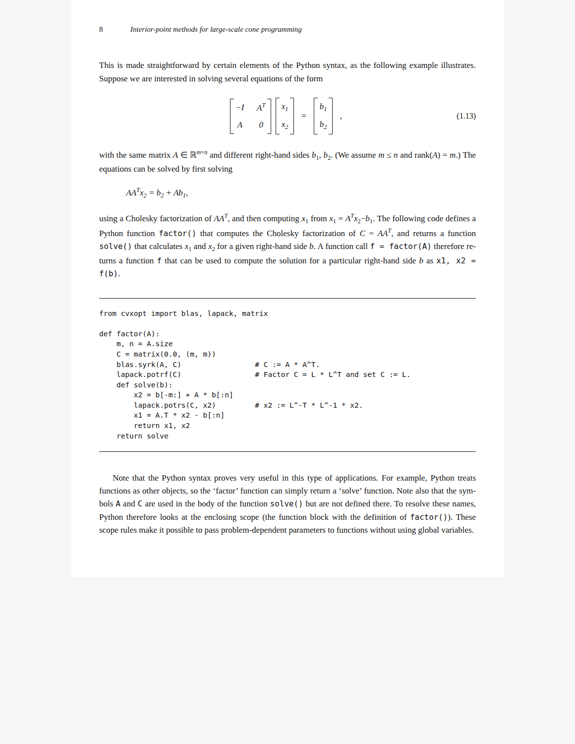8 Interior-point methods for large-scale cone programming
This is made straightforward by certain elements of the Python syntax, as the following example illustrates. Suppose we are interested in solving several equations of the form
−I AT A 0 x1 x2 = b1 b2 ,
(1.13)
with the same matrix A ∈ ℝm×n and different right-hand sides b1, b2. (We assume m ≤ n and rank(A) = m.) The equations can be solved by first solving
AATx2 = b2 + Ab1,
using a Cholesky factorization of AAT, and then computing x1 from x1 = ATx2−b1. The following code defines a Python function factor() that computes the Cholesky factorization of C = AAT, and returns a function solve() that calculates x1 and x2 for a given right-hand side b. A function call f = factor(A) therefore returns a function f that can be used to compute the solution for a particular right-hand side b as x1, x2 = f(b).
from cvxopt import blas, lapack, matrix

def factor(A):
    m, n = A.size
    C = matrix(0.0, (m, m))
    blas.syrk(A, C)                 # C := A * A^T.
    lapack.potrf(C)                 # Factor C = L * L^T and set C := L.
    def solve(b):
        x2 = b[-m:] + A * b[:n]
        lapack.potrs(C, x2)         # x2 := L^-T * L^-1 * x2.
        x1 = A.T * x2 - b[:n]
        return x1, x2
    return solve
Note that the Python syntax proves very useful in this type of applications. For example, Python treats functions as other objects, so the ‘factor’ function can simply return a ‘solve’ function. Note also that the symbols A and C are used in the body of the function solve() but are not defined there. To resolve these names, Python therefore looks at the enclosing scope (the function block with the definition of factor()). These scope rules make it possible to pass problem-dependent parameters to functions without using global variables.